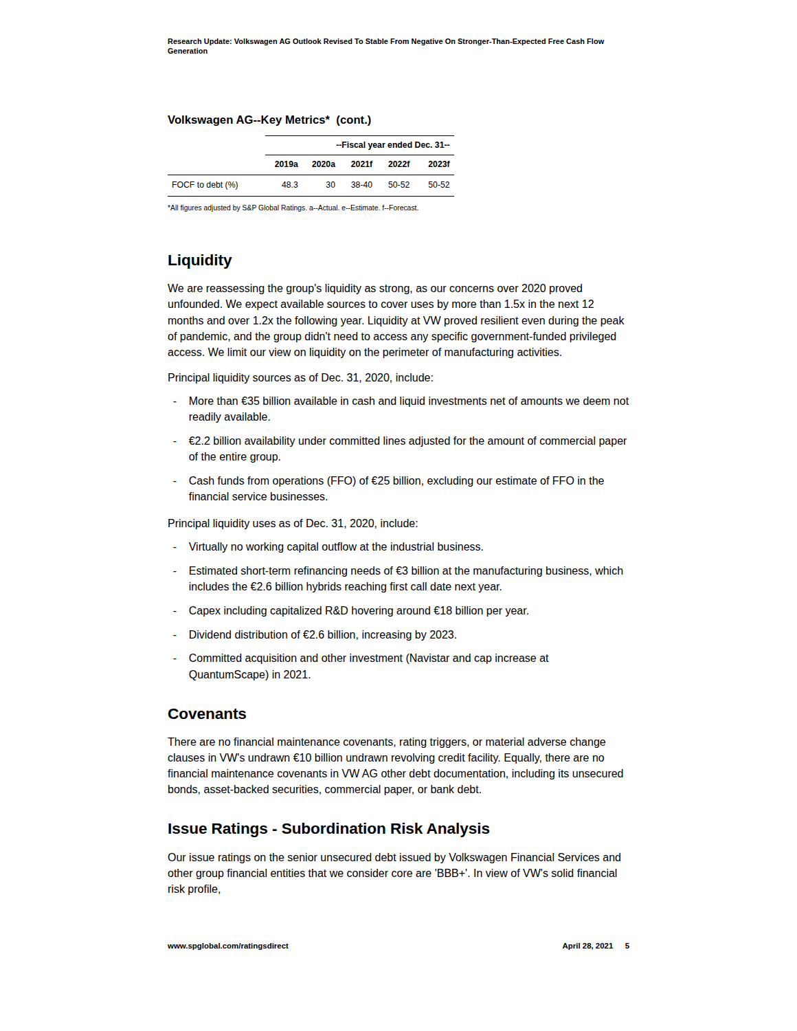Research Update: Volkswagen AG Outlook Revised To Stable From Negative On Stronger-Than-Expected Free Cash Flow Generation
Volkswagen AG--Key Metrics* (cont.)
| | --Fiscal year ended Dec. 31-- |
| --- | --- |
| | 2019a | 2020a | 2021f | 2022f | 2023f |
| FOCF to debt (%) | 48.3 | 30 | 38-40 | 50-52 | 50-52 |
*All figures adjusted by S&P Global Ratings. a--Actual. e--Estimate. f--Forecast.
Liquidity
We are reassessing the group's liquidity as strong, as our concerns over 2020 proved unfounded. We expect available sources to cover uses by more than 1.5x in the next 12 months and over 1.2x the following year. Liquidity at VW proved resilient even during the peak of pandemic, and the group didn't need to access any specific government-funded privileged access. We limit our view on liquidity on the perimeter of manufacturing activities.
Principal liquidity sources as of Dec. 31, 2020, include:
More than €35 billion available in cash and liquid investments net of amounts we deem not readily available.
€2.2 billion availability under committed lines adjusted for the amount of commercial paper of the entire group.
Cash funds from operations (FFO) of €25 billion, excluding our estimate of FFO in the financial service businesses.
Principal liquidity uses as of Dec. 31, 2020, include:
Virtually no working capital outflow at the industrial business.
Estimated short-term refinancing needs of €3 billion at the manufacturing business, which includes the €2.6 billion hybrids reaching first call date next year.
Capex including capitalized R&D hovering around €18 billion per year.
Dividend distribution of €2.6 billion, increasing by 2023.
Committed acquisition and other investment (Navistar and cap increase at QuantumScape) in 2021.
Covenants
There are no financial maintenance covenants, rating triggers, or material adverse change clauses in VW's undrawn €10 billion undrawn revolving credit facility. Equally, there are no financial maintenance covenants in VW AG other debt documentation, including its unsecured bonds, asset-backed securities, commercial paper, or bank debt.
Issue Ratings - Subordination Risk Analysis
Our issue ratings on the senior unsecured debt issued by Volkswagen Financial Services and other group financial entities that we consider core are 'BBB+'. In view of VW's solid financial risk profile,
www.spglobal.com/ratingsdirect
April 28, 20215